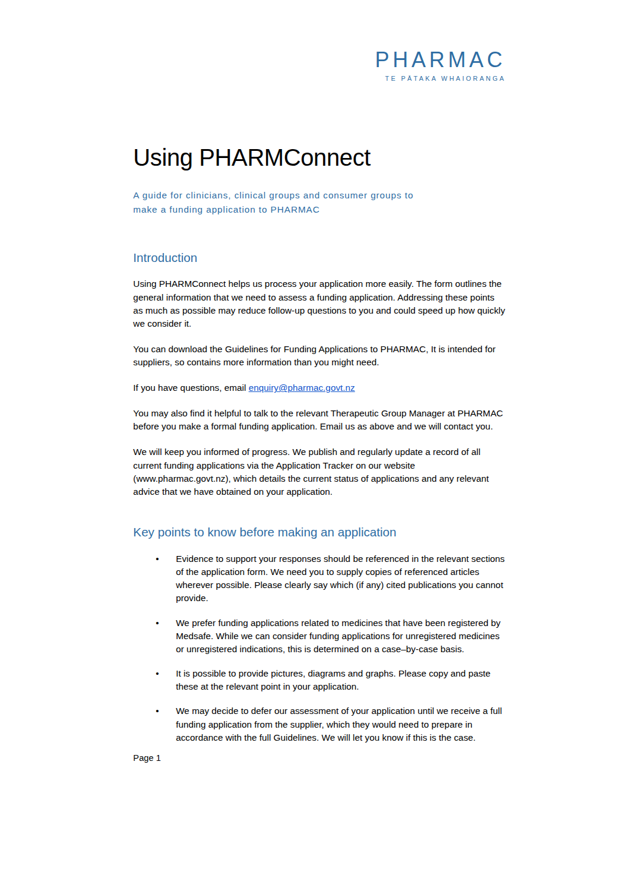PHARMAC
TE PĀTAKA WHAIORANGA
Using PHARMConnect
A guide for clinicians, clinical groups and consumer groups to make a funding application to PHARMAC
Introduction
Using PHARMConnect helps us process your application more easily. The form outlines the general information that we need to assess a funding application. Addressing these points as much as possible may reduce follow-up questions to you and could speed up how quickly we consider it.
You can download the Guidelines for Funding Applications to PHARMAC, It is intended for suppliers, so contains more information than you might need.
If you have questions, email enquiry@pharmac.govt.nz
You may also find it helpful to talk to the relevant Therapeutic Group Manager at PHARMAC before you make a formal funding application. Email us as above and we will contact you.
We will keep you informed of progress. We publish and regularly update a record of all current funding applications via the Application Tracker on our website (www.pharmac.govt.nz), which details the current status of applications and any relevant advice that we have obtained on your application.
Key points to know before making an application
Evidence to support your responses should be referenced in the relevant sections of the application form. We need you to supply copies of referenced articles wherever possible. Please clearly say which (if any) cited publications you cannot provide.
We prefer funding applications related to medicines that have been registered by Medsafe. While we can consider funding applications for unregistered medicines or unregistered indications, this is determined on a case–by-case basis.
It is possible to provide pictures, diagrams and graphs. Please copy and paste these at the relevant point in your application.
We may decide to defer our assessment of your application until we receive a full funding application from the supplier, which they would need to prepare in accordance with the full Guidelines. We will let you know if this is the case.
Page 1